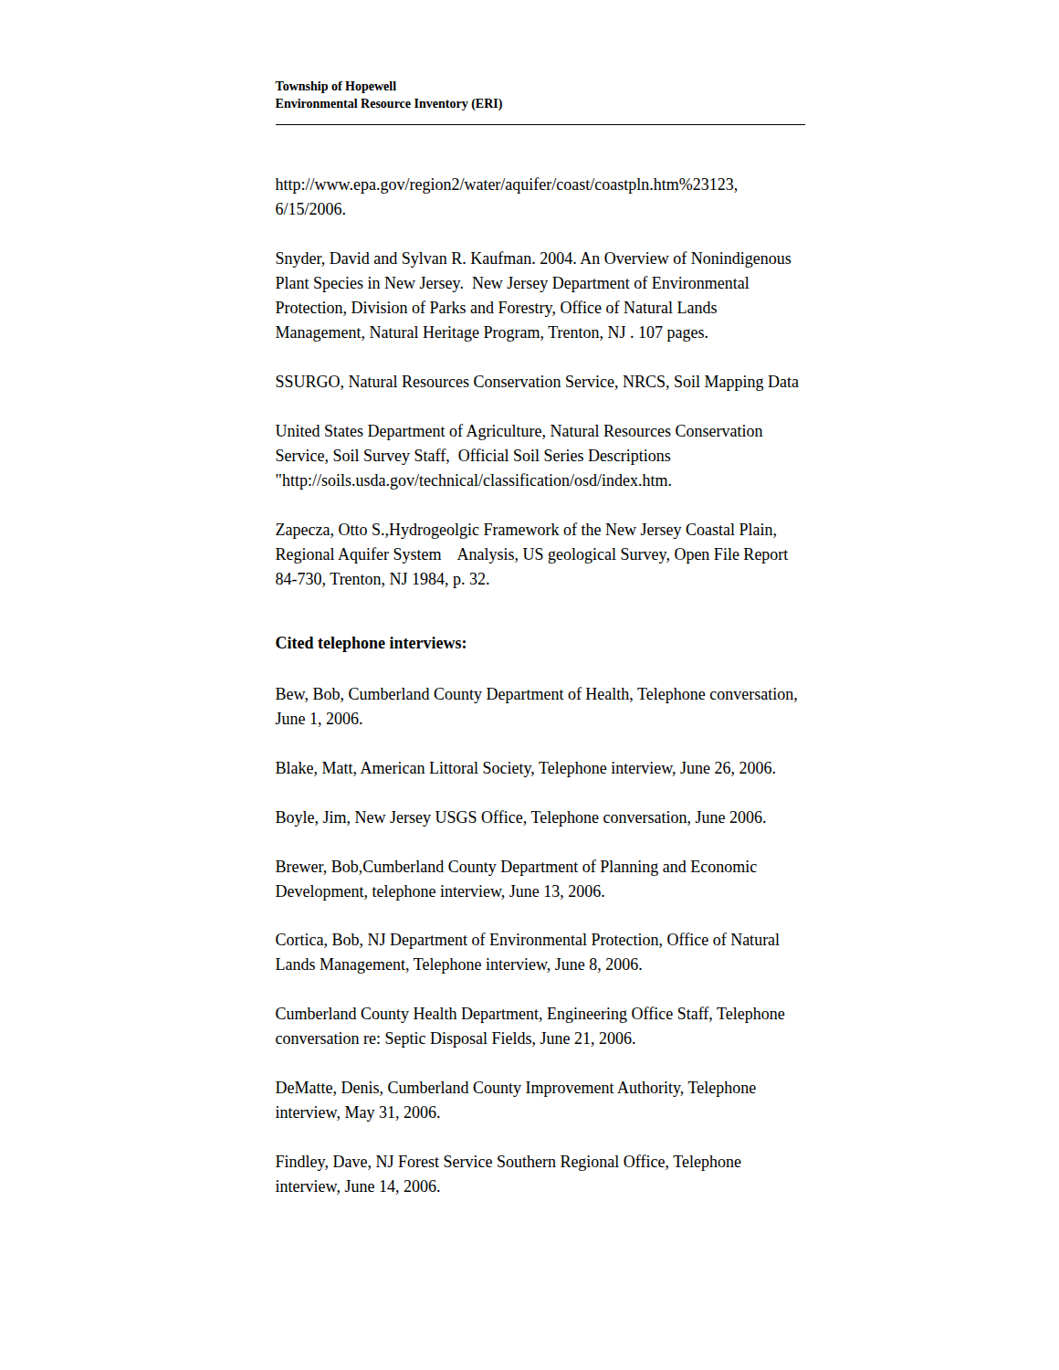Township of Hopewell Environmental Resource Inventory (ERI)
http://www.epa.gov/region2/water/aquifer/coast/coastpln.htm%23123, 6/15/2006.
Snyder, David and Sylvan R. Kaufman. 2004. An Overview of Nonindigenous Plant Species in New Jersey. New Jersey Department of Environmental Protection, Division of Parks and Forestry, Office of Natural Lands Management, Natural Heritage Program, Trenton, NJ . 107 pages.
SSURGO, Natural Resources Conservation Service, NRCS, Soil Mapping Data
United States Department of Agriculture, Natural Resources Conservation Service, Soil Survey Staff, Official Soil Series Descriptions "http://soils.usda.gov/technical/classification/osd/index.htm.
Zapecza, Otto S.,Hydrogeolgic Framework of the New Jersey Coastal Plain, Regional Aquifer System Analysis, US geological Survey, Open File Report 84-730, Trenton, NJ 1984, p. 32.
Cited telephone interviews:
Bew, Bob, Cumberland County Department of Health, Telephone conversation, June 1, 2006.
Blake, Matt, American Littoral Society, Telephone interview, June 26, 2006.
Boyle, Jim, New Jersey USGS Office, Telephone conversation, June 2006.
Brewer, Bob,Cumberland County Department of Planning and Economic Development, telephone interview, June 13, 2006.
Cortica, Bob, NJ Department of Environmental Protection, Office of Natural Lands Management, Telephone interview, June 8, 2006.
Cumberland County Health Department, Engineering Office Staff, Telephone conversation re: Septic Disposal Fields, June 21, 2006.
DeMatte, Denis, Cumberland County Improvement Authority, Telephone interview, May 31, 2006.
Findley, Dave, NJ Forest Service Southern Regional Office, Telephone interview, June 14, 2006.